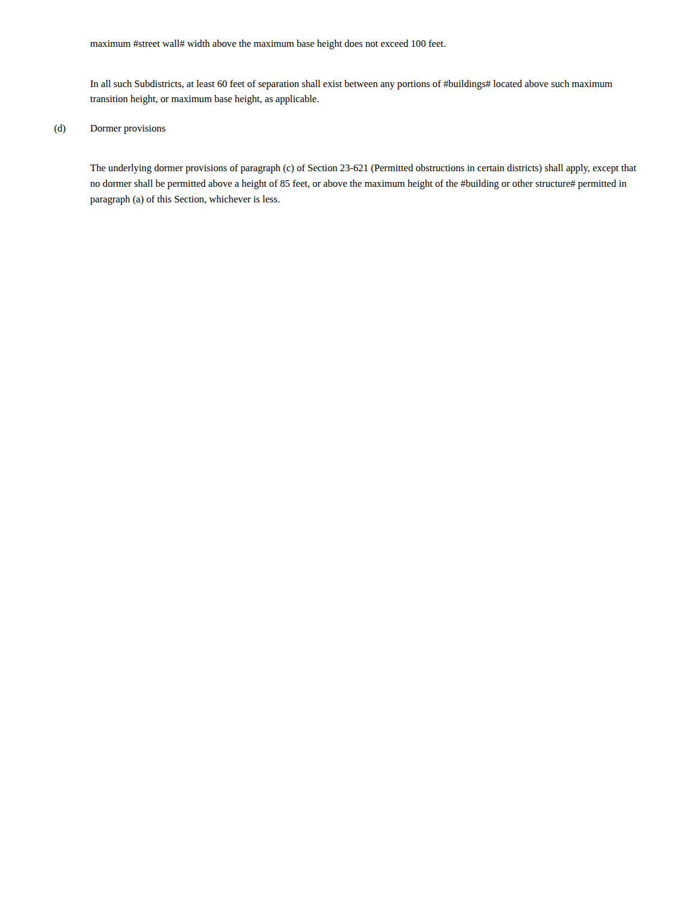maximum #street wall# width above the maximum base height does not exceed 100 feet.
In all such Subdistricts, at least 60 feet of separation shall exist between any portions of #buildings# located above such maximum transition height, or maximum base height, as applicable.
(d)
Dormer provisions
The underlying dormer provisions of paragraph (c) of Section 23-621 (Permitted obstructions in certain districts) shall apply, except that no dormer shall be permitted above a height of 85 feet, or above the maximum height of the #building or other structure# permitted in paragraph (a) of this Section, whichever is less.